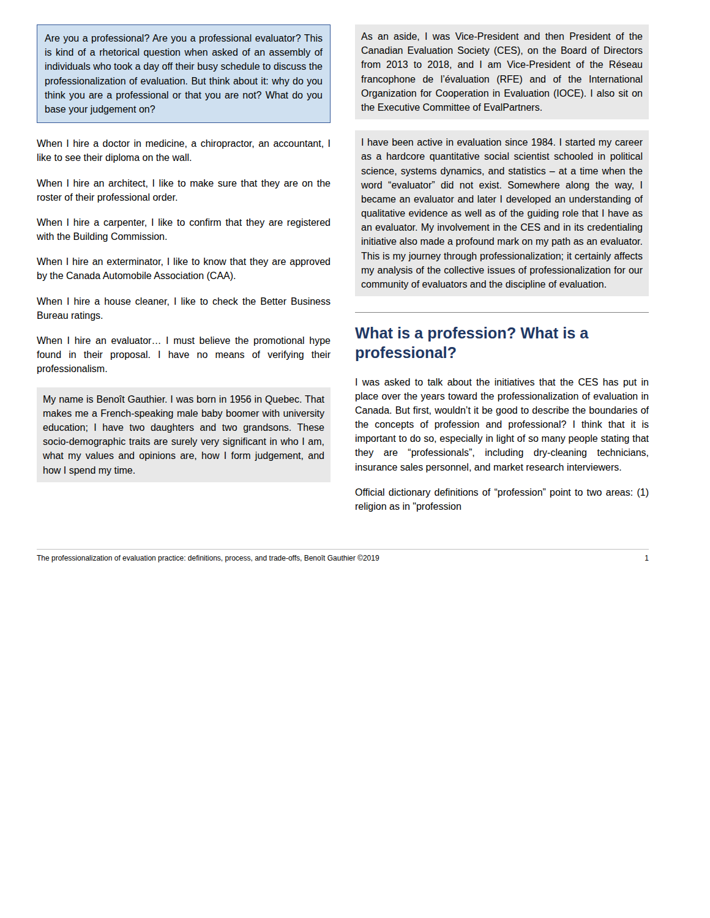Are you a professional? Are you a professional evaluator? This is kind of a rhetorical question when asked of an assembly of individuals who took a day off their busy schedule to discuss the professionalization of evaluation. But think about it: why do you think you are a professional or that you are not? What do you base your judgement on?
When I hire a doctor in medicine, a chiropractor, an accountant, I like to see their diploma on the wall.
When I hire an architect, I like to make sure that they are on the roster of their professional order.
When I hire a carpenter, I like to confirm that they are registered with the Building Commission.
When I hire an exterminator, I like to know that they are approved by the Canada Automobile Association (CAA).
When I hire a house cleaner, I like to check the Better Business Bureau ratings.
When I hire an evaluator… I must believe the promotional hype found in their proposal. I have no means of verifying their professionalism.
My name is Benoît Gauthier. I was born in 1956 in Quebec. That makes me a French-speaking male baby boomer with university education; I have two daughters and two grandsons. These socio-demographic traits are surely very significant in who I am, what my values and opinions are, how I form judgement, and how I spend my time.
As an aside, I was Vice-President and then President of the Canadian Evaluation Society (CES), on the Board of Directors from 2013 to 2018, and I am Vice-President of the Réseau francophone de l’évaluation (RFE) and of the International Organization for Cooperation in Evaluation (IOCE). I also sit on the Executive Committee of EvalPartners.
I have been active in evaluation since 1984. I started my career as a hardcore quantitative social scientist schooled in political science, systems dynamics, and statistics – at a time when the word “evaluator” did not exist. Somewhere along the way, I became an evaluator and later I developed an understanding of qualitative evidence as well as of the guiding role that I have as an evaluator. My involvement in the CES and in its credentialing initiative also made a profound mark on my path as an evaluator. This is my journey through professionalization; it certainly affects my analysis of the collective issues of professionalization for our community of evaluators and the discipline of evaluation.
What is a profession? What is a professional?
I was asked to talk about the initiatives that the CES has put in place over the years toward the professionalization of evaluation in Canada. But first, wouldn’t it be good to describe the boundaries of the concepts of profession and professional? I think that it is important to do so, especially in light of so many people stating that they are “professionals”, including dry-cleaning technicians, insurance sales personnel, and market research interviewers.
Official dictionary definitions of “profession” point to two areas: (1) religion as in "profession
The professionalization of evaluation practice: definitions, process, and trade-offs, Benoît Gauthier ©2019
1